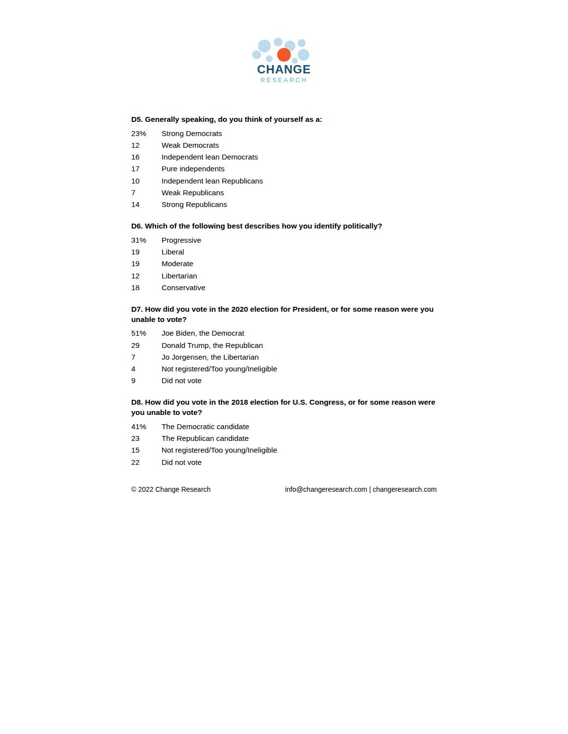CHANGE RESEARCH
D5. Generally speaking, do you think of yourself as a:
| 23% | Strong Democrats |
| 12 | Weak Democrats |
| 16 | Independent lean Democrats |
| 17 | Pure independents |
| 10 | Independent lean Republicans |
| 7 | Weak Republicans |
| 14 | Strong Republicans |
D6. Which of the following best describes how you identify politically?
| 31% | Progressive |
| 19 | Liberal |
| 19 | Moderate |
| 12 | Libertarian |
| 18 | Conservative |
D7. How did you vote in the 2020 election for President, or for some reason were you unable to vote?
| 51% | Joe Biden, the Democrat |
| 29 | Donald Trump, the Republican |
| 7 | Jo Jorgensen, the Libertarian |
| 4 | Not registered/Too young/Ineligible |
| 9 | Did not vote |
D8. How did you vote in the 2018 election for U.S. Congress, or for some reason were you unable to vote?
| 41% | The Democratic candidate |
| 23 | The Republican candidate |
| 15 | Not registered/Too young/Ineligible |
| 22 | Did not vote |
© 2022 Change Research
info@changeresearch.com | changeresearch.com